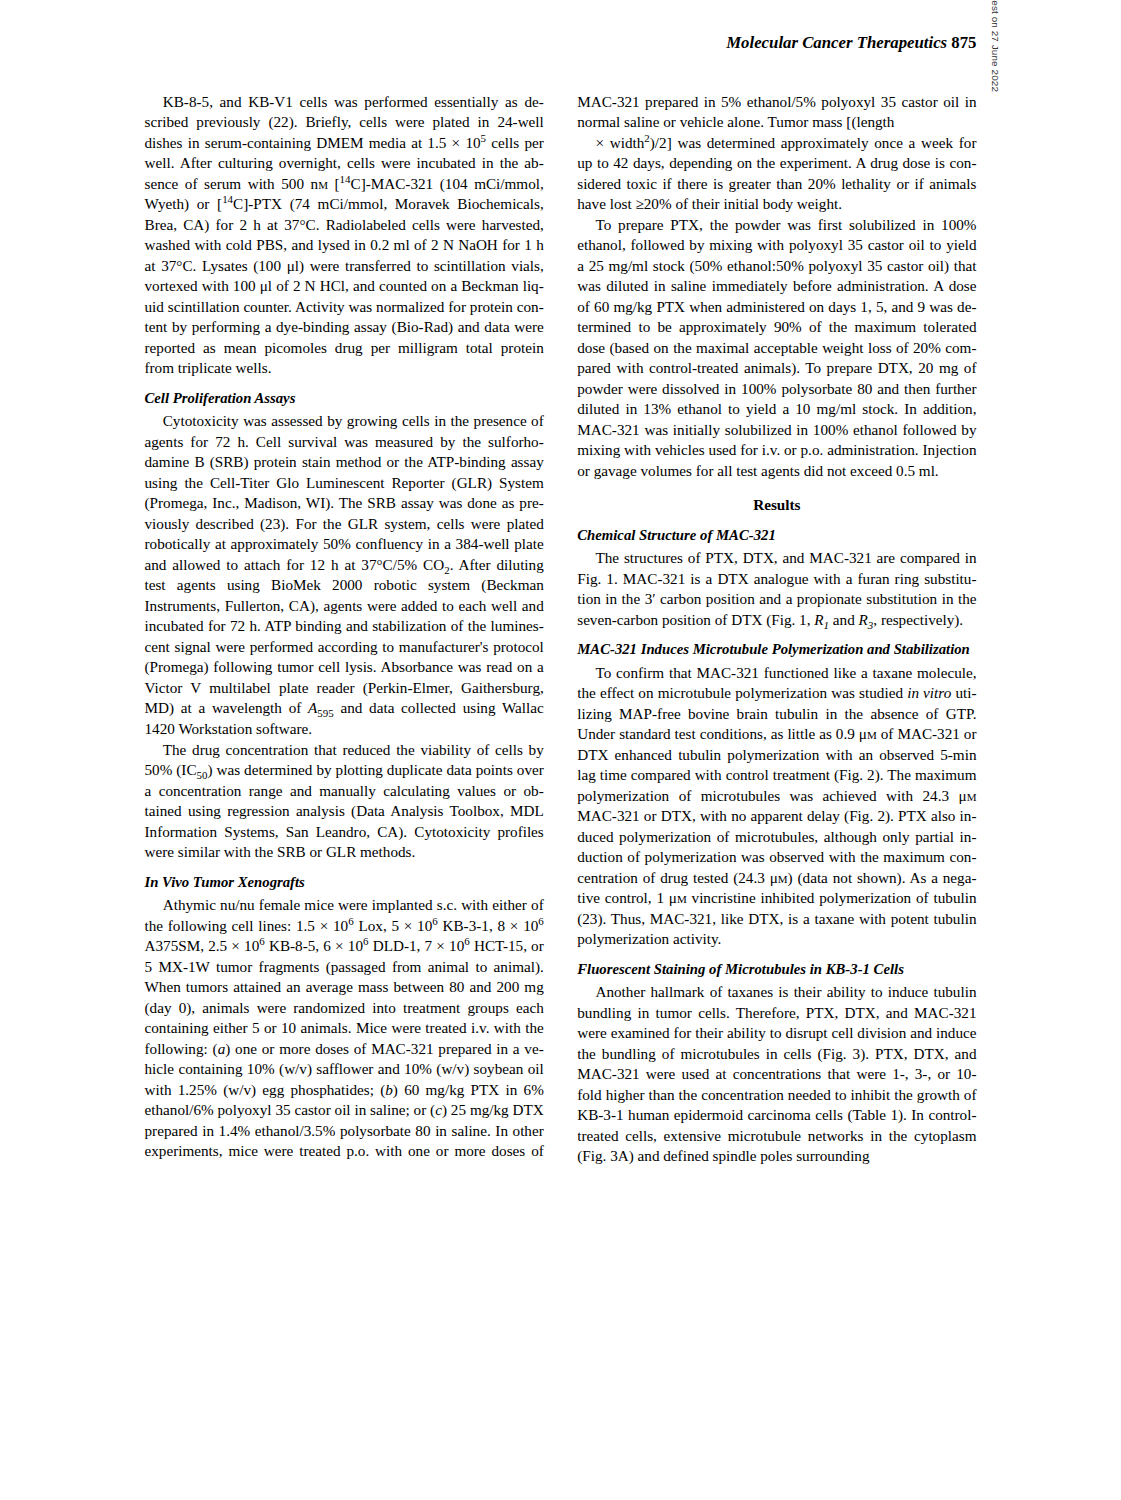Molecular Cancer Therapeutics 875
Downloaded from http://aacrjournals.org/mct/article-pdf/2/9/873/1866552/873-884.pdf by guest on 27 June 2022
KB-8-5, and KB-V1 cells was performed essentially as described previously (22). Briefly, cells were plated in 24-well dishes in serum-containing DMEM media at 1.5 × 105 cells per well. After culturing overnight, cells were incubated in the absence of serum with 500 nm [14C]-MAC-321 (104 mCi/mmol, Wyeth) or [14C]-PTX (74 mCi/mmol, Moravek Biochemicals, Brea, CA) for 2 h at 37°C. Radiolabeled cells were harvested, washed with cold PBS, and lysed in 0.2 ml of 2 N NaOH for 1 h at 37°C. Lysates (100 μl) were transferred to scintillation vials, vortexed with 100 μl of 2 N HCl, and counted on a Beckman liquid scintillation counter. Activity was normalized for protein content by performing a dye-binding assay (Bio-Rad) and data were reported as mean picomoles drug per milligram total protein from triplicate wells.
Cell Proliferation Assays
Cytotoxicity was assessed by growing cells in the presence of agents for 72 h. Cell survival was measured by the sulforhodamine B (SRB) protein stain method or the ATP-binding assay using the Cell-Titer Glo Luminescent Reporter (GLR) System (Promega, Inc., Madison, WI). The SRB assay was done as previously described (23). For the GLR system, cells were plated robotically at approximately 50% confluency in a 384-well plate and allowed to attach for 12 h at 37°C/5% CO2. After diluting test agents using BioMek 2000 robotic system (Beckman Instruments, Fullerton, CA), agents were added to each well and incubated for 72 h. ATP binding and stabilization of the luminescent signal were performed according to manufacturer's protocol (Promega) following tumor cell lysis. Absorbance was read on a Victor V multilabel plate reader (Perkin-Elmer, Gaithersburg, MD) at a wavelength of A595 and data collected using Wallac 1420 Workstation software.
The drug concentration that reduced the viability of cells by 50% (IC50) was determined by plotting duplicate data points over a concentration range and manually calculating values or obtained using regression analysis (Data Analysis Toolbox, MDL Information Systems, San Leandro, CA). Cytotoxicity profiles were similar with the SRB or GLR methods.
In Vivo Tumor Xenografts
Athymic nu/nu female mice were implanted s.c. with either of the following cell lines: 1.5 × 106 Lox, 5 × 106 KB-3-1, 8 × 106 A375SM, 2.5 × 106 KB-8-5, 6 × 106 DLD-1, 7 × 106 HCT-15, or 5 MX-1W tumor fragments (passaged from animal to animal). When tumors attained an average mass between 80 and 200 mg (day 0), animals were randomized into treatment groups each containing either 5 or 10 animals. Mice were treated i.v. with the following: (a) one or more doses of MAC-321 prepared in a vehicle containing 10% (w/v) safflower and 10% (w/v) soybean oil with 1.25% (w/v) egg phosphatides; (b) 60 mg/kg PTX in 6% ethanol/6% polyoxyl 35 castor oil in saline; or (c) 25 mg/kg DTX prepared in 1.4% ethanol/3.5% polysorbate 80 in saline. In other experiments, mice were treated p.o. with one or more doses of MAC-321 prepared in 5% ethanol/5% polyoxyl 35 castor oil in normal saline or vehicle alone. Tumor mass [(length
× width2)/2] was determined approximately once a week for up to 42 days, depending on the experiment. A drug dose is considered toxic if there is greater than 20% lethality or if animals have lost ≥20% of their initial body weight.
To prepare PTX, the powder was first solubilized in 100% ethanol, followed by mixing with polyoxyl 35 castor oil to yield a 25 mg/ml stock (50% ethanol:50% polyoxyl 35 castor oil) that was diluted in saline immediately before administration. A dose of 60 mg/kg PTX when administered on days 1, 5, and 9 was determined to be approximately 90% of the maximum tolerated dose (based on the maximal acceptable weight loss of 20% compared with control-treated animals). To prepare DTX, 20 mg of powder were dissolved in 100% polysorbate 80 and then further diluted in 13% ethanol to yield a 10 mg/ml stock. In addition, MAC-321 was initially solubilized in 100% ethanol followed by mixing with vehicles used for i.v. or p.o. administration. Injection or gavage volumes for all test agents did not exceed 0.5 ml.
Results
Chemical Structure of MAC-321
The structures of PTX, DTX, and MAC-321 are compared in Fig. 1. MAC-321 is a DTX analogue with a furan ring substitution in the 3′ carbon position and a propionate substitution in the seven-carbon position of DTX (Fig. 1, R1 and R3, respectively).
MAC-321 Induces Microtubule Polymerization and Stabilization
To confirm that MAC-321 functioned like a taxane molecule, the effect on microtubule polymerization was studied in vitro utilizing MAP-free bovine brain tubulin in the absence of GTP. Under standard test conditions, as little as 0.9 μm of MAC-321 or DTX enhanced tubulin polymerization with an observed 5-min lag time compared with control treatment (Fig. 2). The maximum polymerization of microtubules was achieved with 24.3 μm MAC-321 or DTX, with no apparent delay (Fig. 2). PTX also induced polymerization of microtubules, although only partial induction of polymerization was observed with the maximum concentration of drug tested (24.3 μm) (data not shown). As a negative control, 1 μm vincristine inhibited polymerization of tubulin (23). Thus, MAC-321, like DTX, is a taxane with potent tubulin polymerization activity.
Fluorescent Staining of Microtubules in KB-3-1 Cells
Another hallmark of taxanes is their ability to induce tubulin bundling in tumor cells. Therefore, PTX, DTX, and MAC-321 were examined for their ability to disrupt cell division and induce the bundling of microtubules in cells (Fig. 3). PTX, DTX, and MAC-321 were used at concentrations that were 1-, 3-, or 10-fold higher than the concentration needed to inhibit the growth of KB-3-1 human epidermoid carcinoma cells (Table 1). In control-treated cells, extensive microtubule networks in the cytoplasm (Fig. 3A) and defined spindle poles surrounding